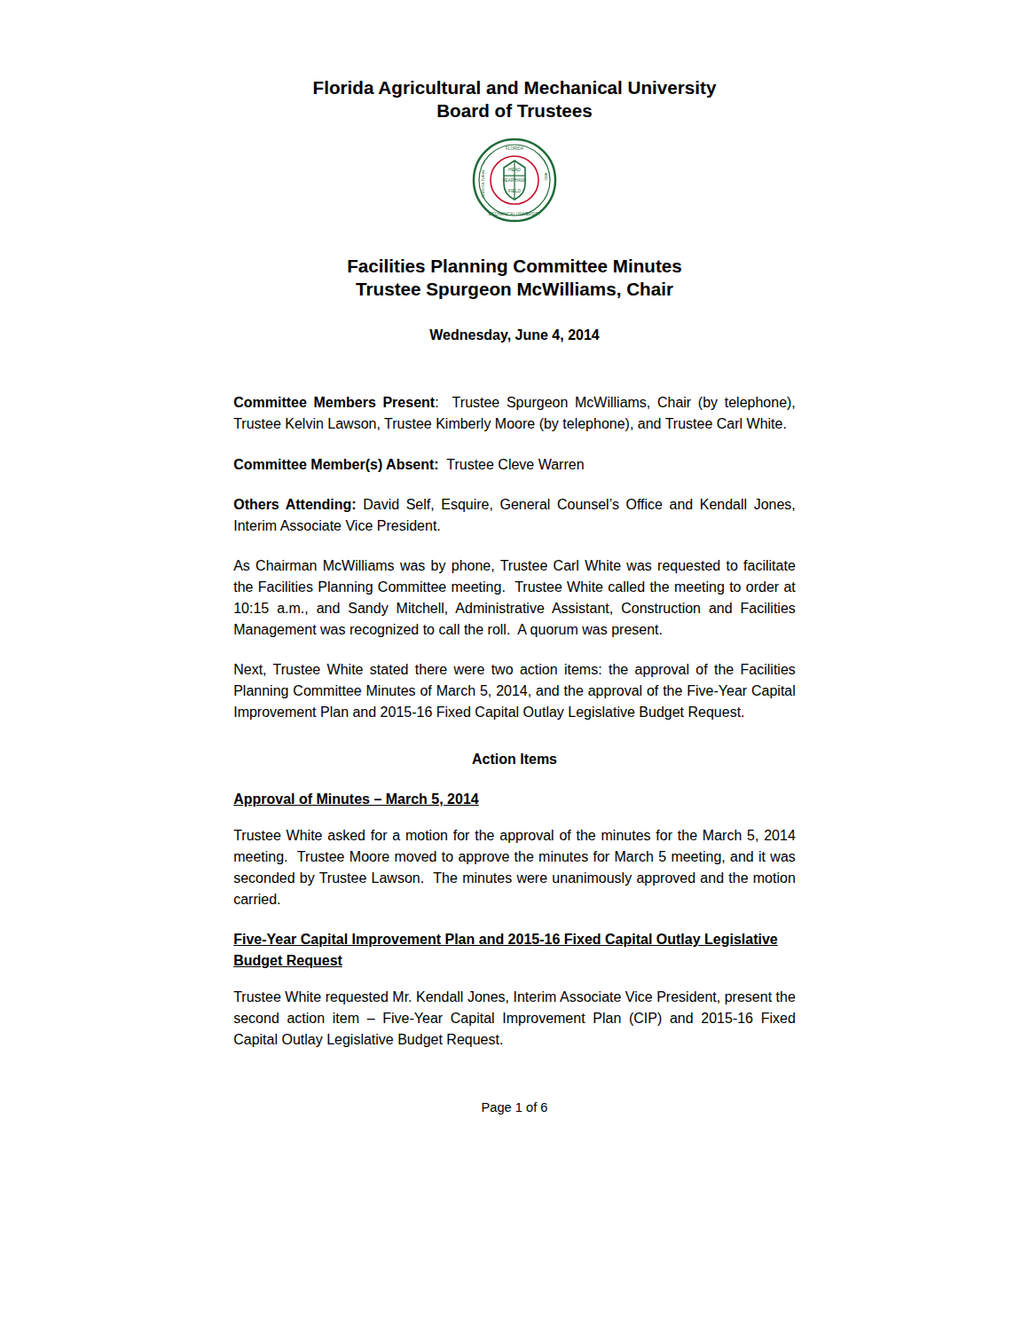Florida Agricultural and Mechanical University
Board of Trustees
HEAD HEART HAND FIELD FLORIDA MECHANICAL UNIVERSITY AGRICULTURAL AND
Facilities Planning Committee Minutes
Trustee Spurgeon McWilliams, Chair
Wednesday, June 4, 2014
Committee Members Present: Trustee Spurgeon McWilliams, Chair (by telephone), Trustee Kelvin Lawson, Trustee Kimberly Moore (by telephone), and Trustee Carl White.
Committee Member(s) Absent: Trustee Cleve Warren
Others Attending: David Self, Esquire, General Counsel’s Office and Kendall Jones, Interim Associate Vice President.
As Chairman McWilliams was by phone, Trustee Carl White was requested to facilitate the Facilities Planning Committee meeting. Trustee White called the meeting to order at 10:15 a.m., and Sandy Mitchell, Administrative Assistant, Construction and Facilities Management was recognized to call the roll. A quorum was present.
Next, Trustee White stated there were two action items: the approval of the Facilities Planning Committee Minutes of March 5, 2014, and the approval of the Five-Year Capital Improvement Plan and 2015-16 Fixed Capital Outlay Legislative Budget Request.
Action Items
Approval of Minutes – March 5, 2014
Trustee White asked for a motion for the approval of the minutes for the March 5, 2014 meeting. Trustee Moore moved to approve the minutes for March 5 meeting, and it was seconded by Trustee Lawson. The minutes were unanimously approved and the motion carried.
Five-Year Capital Improvement Plan and 2015-16 Fixed Capital Outlay Legislative Budget Request
Trustee White requested Mr. Kendall Jones, Interim Associate Vice President, present the second action item – Five-Year Capital Improvement Plan (CIP) and 2015-16 Fixed Capital Outlay Legislative Budget Request.
Page 1 of 6